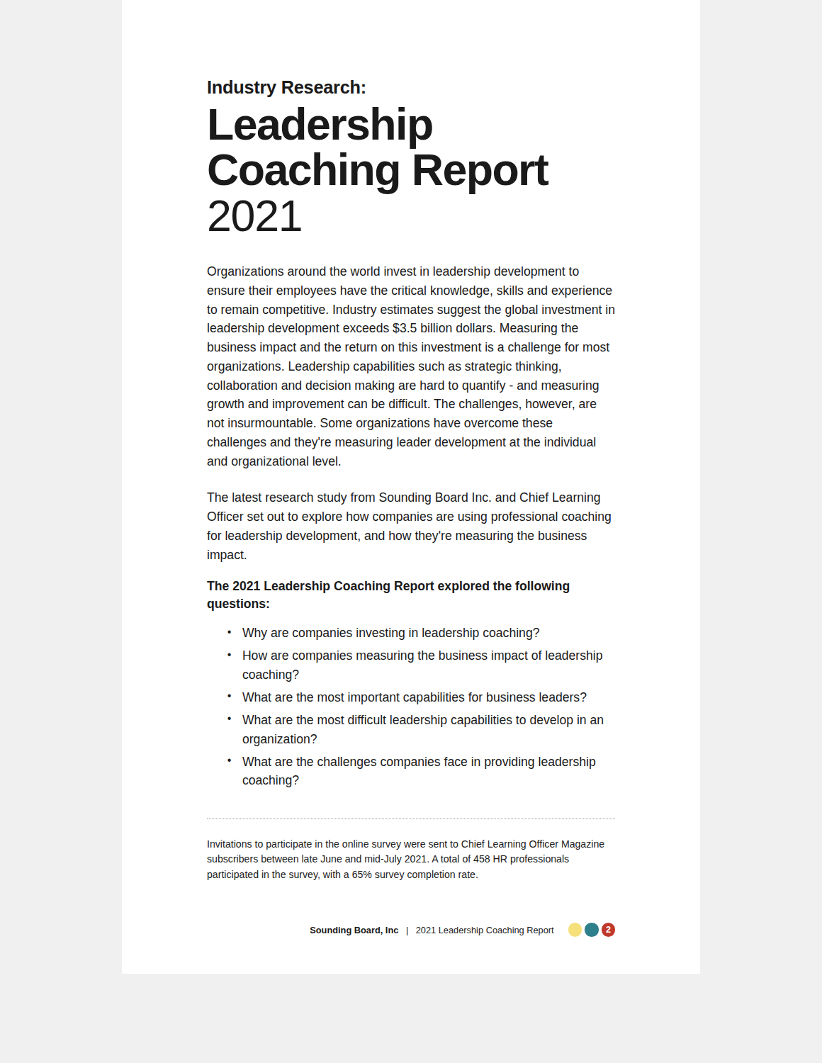Industry Research:
Leadership
Coaching Report2021
Organizations around the world invest in leadership development to ensure their employees have the critical knowledge, skills and experience to remain competitive. Industry estimates suggest the global investment in leadership development exceeds $3.5 billion dollars. Measuring the business impact and the return on this investment is a challenge for most organizations. Leadership capabilities such as strategic thinking, collaboration and decision making are hard to quantify - and measuring growth and improvement can be difficult. The challenges, however, are not insurmountable. Some organizations have overcome these challenges and they're measuring leader development at the individual and organizational level.
The latest research study from Sounding Board Inc. and Chief Learning Officer set out to explore how companies are using professional coaching for leadership development, and how they're measuring the business impact.
The 2021 Leadership Coaching Report explored the following questions:
Why are companies investing in leadership coaching?
How are companies measuring the business impact of leadership coaching?
What are the most important capabilities for business leaders?
What are the most difficult leadership capabilities to develop in an organization?
What are the challenges companies face in providing leadership coaching?
Invitations to participate in the online survey were sent to Chief Learning Officer Magazine subscribers between late June and mid-July 2021. A total of 458 HR professionals participated in the survey, with a 65% survey completion rate.
Sounding Board, Inc | 2021 Leadership Coaching Report 2